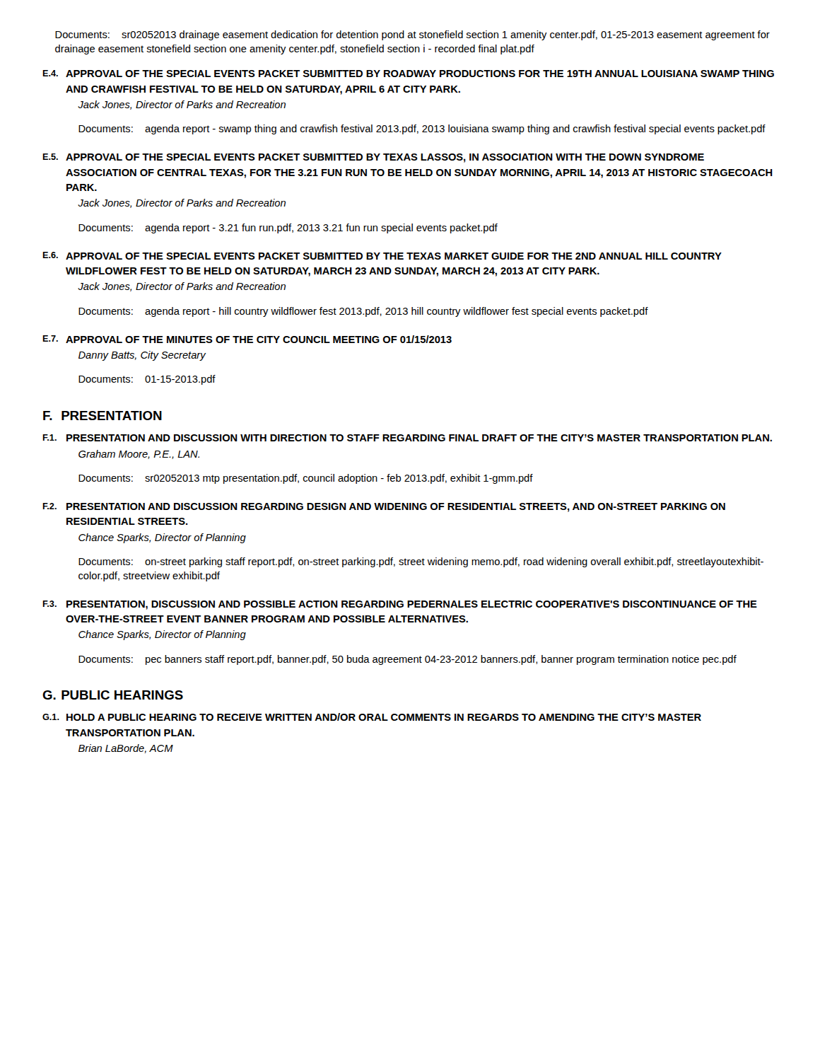Documents: sr02052013 drainage easement dedication for detention pond at stonefield section 1 amenity center.pdf, 01-25-2013 easement agreement for drainage easement stonefield section one amenity center.pdf, stonefield section i - recorded final plat.pdf
E.4.
Approval of the Special Events Packet submitted by Roadway Productions for the 19th Annual Louisiana Swamp Thing and Crawfish Festival to be held on Saturday, April 6 at City Park.
Jack Jones, Director of Parks and Recreation
Documents: agenda report - swamp thing and crawfish festival 2013.pdf, 2013 louisiana swamp thing and crawfish festival special events packet.pdf
E.5.
Approval of the Special Events Packet submitted by Texas Lassos, in association with the Down Syndrome Association of Central Texas, for the 3.21 Fun Run to be held on Sunday morning, April 14, 2013 at Historic Stagecoach Park.
Jack Jones, Director of Parks and Recreation
Documents: agenda report - 3.21 fun run.pdf, 2013 3.21 fun run special events packet.pdf
E.6.
Approval of the Special Events Packet submitted by the Texas Market Guide for the 2nd Annual Hill Country Wildflower Fest to be held on Saturday, March 23 and Sunday, March 24, 2013 at City Park.
Jack Jones, Director of Parks and Recreation
Documents: agenda report - hill country wildflower fest 2013.pdf, 2013 hill country wildflower fest special events packet.pdf
E.7.
Approval of the minutes of the City Council meeting of 01/15/2013
Danny Batts, City Secretary
Documents: 01-15-2013.pdf
F. Presentation
F.1.
Presentation and discussion with direction to staff regarding final draft of the City’s Master Transportation Plan.
Graham Moore, P.E., LAN.
Documents: sr02052013 mtp presentation.pdf, council adoption - feb 2013.pdf, exhibit 1-gmm.pdf
F.2.
Presentation and discussion regarding design and widening of residential streets, and on-street parking on residential streets.
Chance Sparks, Director of Planning
Documents: on-street parking staff report.pdf, on-street parking.pdf, street widening memo.pdf, road widening overall exhibit.pdf, streetlayoutexhibit-color.pdf, streetview exhibit.pdf
F.3.
Presentation, discussion and possible action regarding Pedernales Electric Cooperative's discontinuance of the over-the-street event banner program and possible alternatives.
Chance Sparks, Director of Planning
Documents: pec banners staff report.pdf, banner.pdf, 50 buda agreement 04-23-2012 banners.pdf, banner program termination notice pec.pdf
G. Public Hearings
G.1.
Hold a public hearing to receive written and/or oral comments in regards to amending the City’s Master Transportation Plan.
Brian LaBorde, ACM